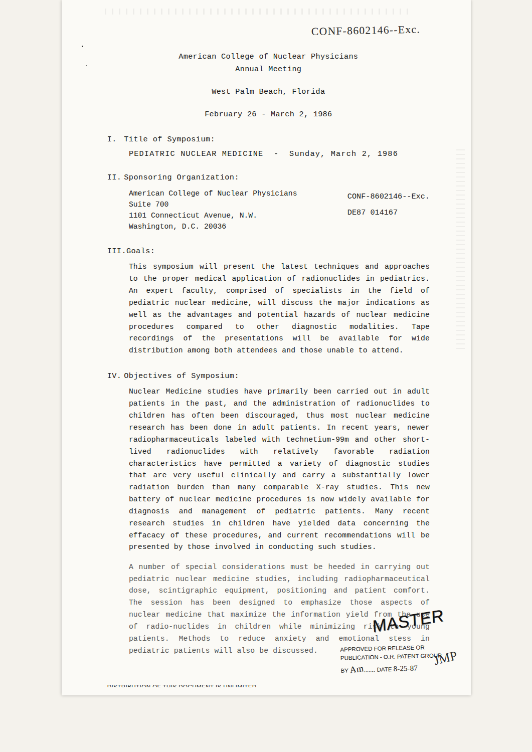CONF-8602146--Exc.
American College of Nuclear Physicians
Annual Meeting
West Palm Beach, Florida
February 26 - March 2, 1986
I. Title of Symposium:
PEDIATRIC NUCLEAR MEDICINE - Sunday, March 2, 1986
II. Sponsoring Organization:
American College of Nuclear Physicians
Suite 700
1101 Connecticut Avenue, N.W.
Washington, D.C. 20036
CONF-8602146--Exc.
DE87 014167
III. Goals:
This symposium will present the latest techniques and approaches to the proper medical application of radionuclides in pediatrics. An expert faculty, comprised of specialists in the field of pediatric nuclear medicine, will discuss the major indications as well as the advantages and potential hazards of nuclear medicine procedures compared to other diagnostic modalities. Tape recordings of the presentations will be available for wide distribution among both attendees and those unable to attend.
IV. Objectives of Symposium:
Nuclear Medicine studies have primarily been carried out in adult patients in the past, and the administration of radionuclides to children has often been discouraged, thus most nuclear medicine research has been done in adult patients. In recent years, newer radiopharmaceuticals labeled with technetium-99m and other short-lived radionuclides with relatively favorable radiation characteristics have permitted a variety of diagnostic studies that are very useful clinically and carry a substantially lower radiation burden than many comparable X-ray studies. This new battery of nuclear medicine procedures is now widely available for diagnosis and management of pediatric patients. Many recent research studies in children have yielded data concerning the effacacy of these procedures, and current recommendations will be presented by those involved in conducting such studies.
A number of special considerations must be heeded in carrying out pediatric nuclear medicine studies, including radiopharmaceutical dose, scintigraphic equipment, positioning and patient comfort. The session has been designed to emphasize those aspects of nuclear medicine that maximize the information yield from the use of radio-nuclides in children while minimizing risk to young patients. Methods to reduce anxiety and emotional stess in pediatric patients will also be discussed.
MASTER
APPROVED FOR RELEASE OR
PUBLICATION - O.R. PATENT GROUP
BY Am....... DATE 8-25-87
JMP
DISTRIBUTION OF THIS DOCUMENT IS UNLIMITED